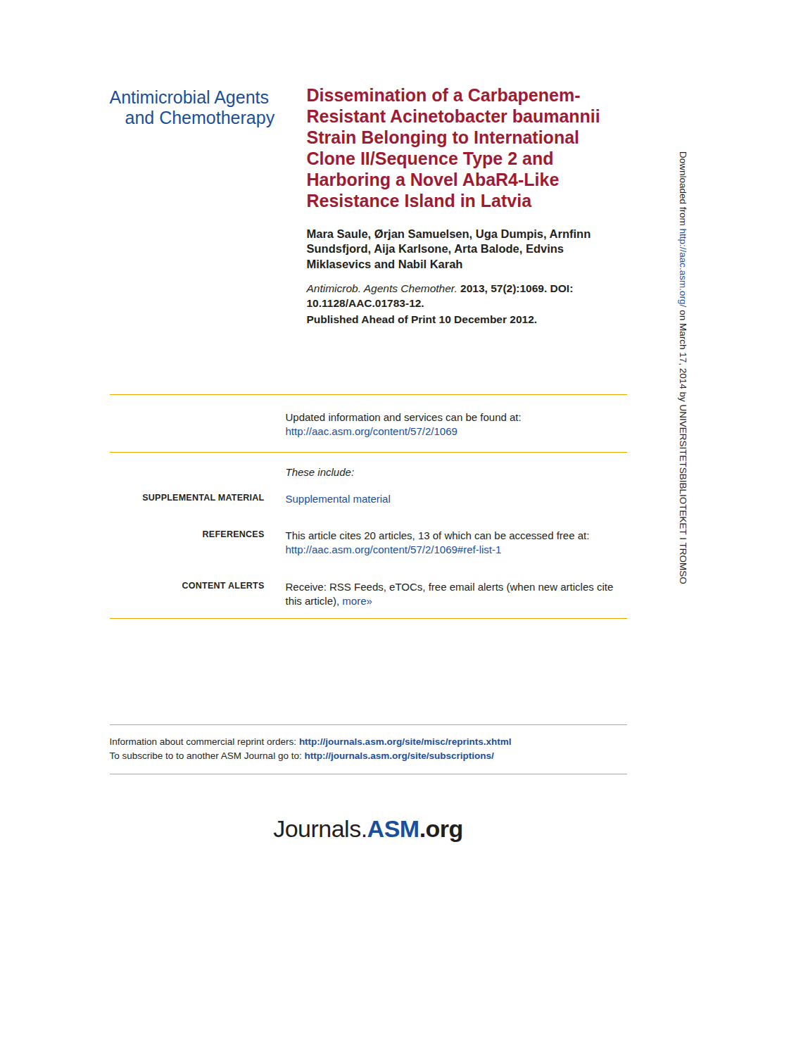Downloaded from http://aac.asm.org/ on March 17, 2014 by UNIVERSITETSBIBLIOTEKET I TROMSO
Antimicrobial Agents and Chemotherapy
Dissemination of a Carbapenem-Resistant Acinetobacter baumannii Strain Belonging to International Clone II/Sequence Type 2 and Harboring a Novel AbaR4-Like Resistance Island in Latvia
Mara Saule, Ørjan Samuelsen, Uga Dumpis, Arnfinn Sundsfjord, Aija Karlsone, Arta Balode, Edvins Miklasevics and Nabil Karah
Antimicrob. Agents Chemother. 2013, 57(2):1069. DOI: 10.1128/AAC.01783-12.
Published Ahead of Print 10 December 2012.
Updated information and services can be found at:
http://aac.asm.org/content/57/2/1069
These include:
SUPPLEMENTAL MATERIAL
Supplemental material
REFERENCES
This article cites 20 articles, 13 of which can be accessed free at: http://aac.asm.org/content/57/2/1069#ref-list-1
CONTENT ALERTS
Receive: RSS Feeds, eTOCs, free email alerts (when new articles cite this article), more»
Information about commercial reprint orders: http://journals.asm.org/site/misc/reprints.xhtml
To subscribe to to another ASM Journal go to: http://journals.asm.org/site/subscriptions/
Journals. ASM.org